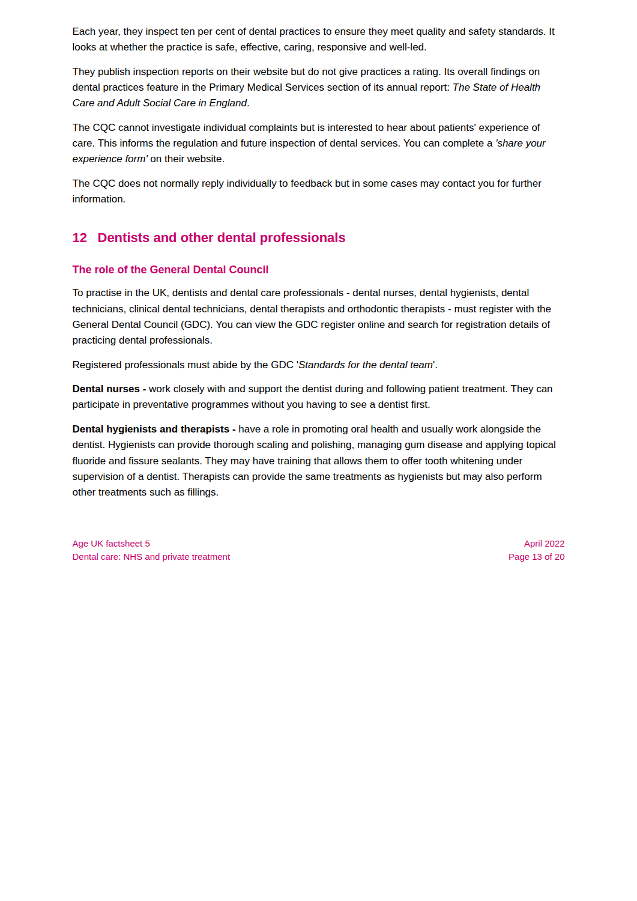Each year, they inspect ten per cent of dental practices to ensure they meet quality and safety standards. It looks at whether the practice is safe, effective, caring, responsive and well-led.
They publish inspection reports on their website but do not give practices a rating. Its overall findings on dental practices feature in the Primary Medical Services section of its annual report: The State of Health Care and Adult Social Care in England.
The CQC cannot investigate individual complaints but is interested to hear about patients' experience of care. This informs the regulation and future inspection of dental services. You can complete a 'share your experience form' on their website.
The CQC does not normally reply individually to feedback but in some cases may contact you for further information.
12 Dentists and other dental professionals
The role of the General Dental Council
To practise in the UK, dentists and dental care professionals - dental nurses, dental hygienists, dental technicians, clinical dental technicians, dental therapists and orthodontic therapists - must register with the General Dental Council (GDC). You can view the GDC register online and search for registration details of practicing dental professionals.
Registered professionals must abide by the GDC 'Standards for the dental team'.
Dental nurses - work closely with and support the dentist during and following patient treatment. They can participate in preventative programmes without you having to see a dentist first.
Dental hygienists and therapists - have a role in promoting oral health and usually work alongside the dentist. Hygienists can provide thorough scaling and polishing, managing gum disease and applying topical fluoride and fissure sealants. They may have training that allows them to offer tooth whitening under supervision of a dentist. Therapists can provide the same treatments as hygienists but may also perform other treatments such as fillings.
Age UK factsheet 5
Dental care: NHS and private treatment
April 2022
Page 13 of 20